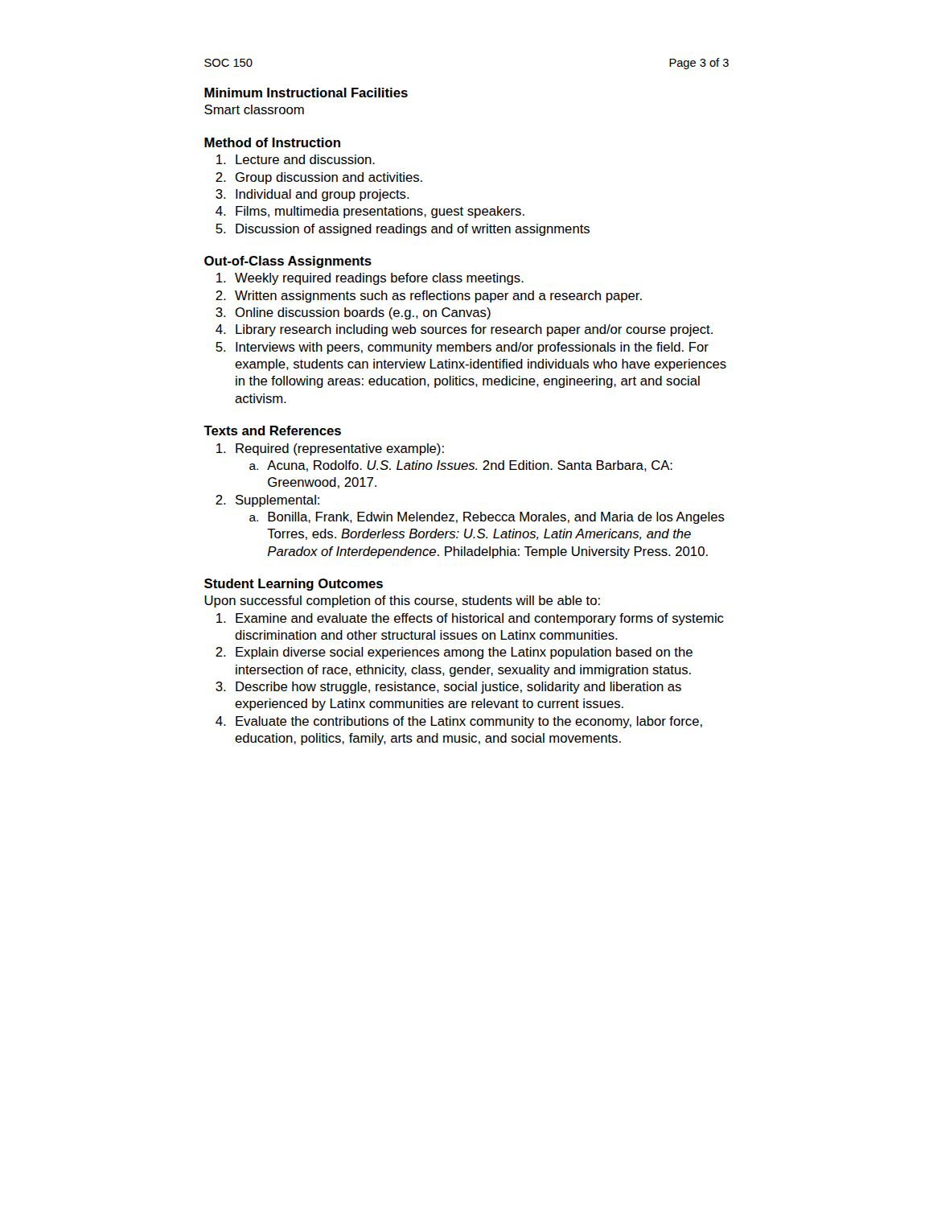SOC 150 Page 3 of 3
Minimum Instructional Facilities
Smart classroom
Method of Instruction
Lecture and discussion.
Group discussion and activities.
Individual and group projects.
Films, multimedia presentations, guest speakers.
Discussion of assigned readings and of written assignments
Out-of-Class Assignments
Weekly required readings before class meetings.
Written assignments such as reflections paper and a research paper.
Online discussion boards (e.g., on Canvas)
Library research including web sources for research paper and/or course project.
Interviews with peers, community members and/or professionals in the field. For example, students can interview Latinx-identified individuals who have experiences in the following areas: education, politics, medicine, engineering, art and social activism.
Texts and References
Required (representative example):
Acuna, Rodolfo. U.S. Latino Issues. 2nd Edition. Santa Barbara, CA: Greenwood, 2017.
Supplemental:
Bonilla, Frank, Edwin Melendez, Rebecca Morales, and Maria de los Angeles Torres, eds. Borderless Borders: U.S. Latinos, Latin Americans, and the Paradox of Interdependence. Philadelphia: Temple University Press. 2010.
Student Learning Outcomes
Upon successful completion of this course, students will be able to:
Examine and evaluate the effects of historical and contemporary forms of systemic discrimination and other structural issues on Latinx communities.
Explain diverse social experiences among the Latinx population based on the intersection of race, ethnicity, class, gender, sexuality and immigration status.
Describe how struggle, resistance, social justice, solidarity and liberation as experienced by Latinx communities are relevant to current issues.
Evaluate the contributions of the Latinx community to the economy, labor force, education, politics, family, arts and music, and social movements.